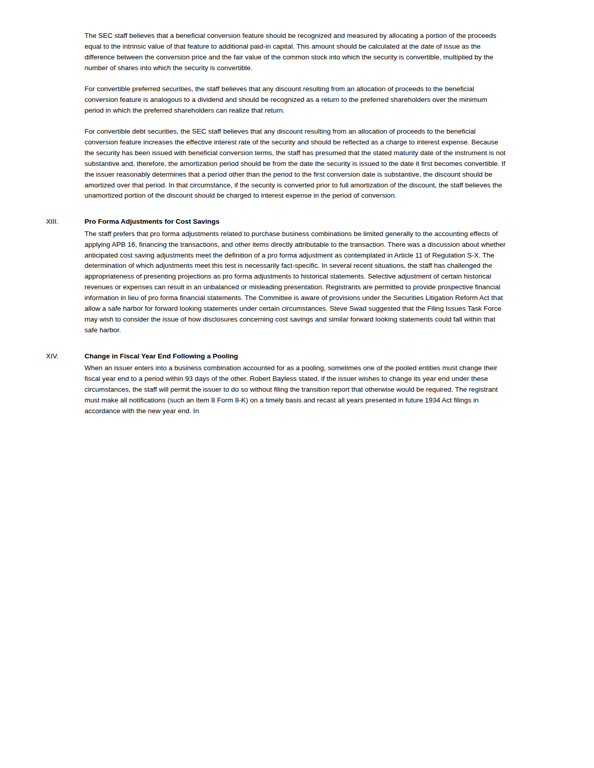The SEC staff believes that a beneficial conversion feature should be recognized and measured by allocating a portion of the proceeds equal to the intrinsic value of that feature to additional paid-in capital. This amount should be calculated at the date of issue as the difference between the conversion price and the fair value of the common stock into which the security is convertible, multiplied by the number of shares into which the security is convertible.
For convertible preferred securities, the staff believes that any discount resulting from an allocation of proceeds to the beneficial conversion feature is analogous to a dividend and should be recognized as a return to the preferred shareholders over the minimum period in which the preferred shareholders can realize that return.
For convertible debt securities, the SEC staff believes that any discount resulting from an allocation of proceeds to the beneficial conversion feature increases the effective interest rate of the security and should be reflected as a charge to interest expense. Because the security has been issued with beneficial conversion terms, the staff has presumed that the stated maturity date of the instrument is not substantive and, therefore, the amortization period should be from the date the security is issued to the date it first becomes convertible. If the issuer reasonably determines that a period other than the period to the first conversion date is substantive, the discount should be amortized over that period. In that circumstance, if the security is converted prior to full amortization of the discount, the staff believes the unamortized portion of the discount should be charged to interest expense in the period of conversion.
XIII.
Pro Forma Adjustments for Cost Savings
The staff prefers that pro forma adjustments related to purchase business combinations be limited generally to the accounting effects of applying APB 16, financing the transactions, and other items directly attributable to the transaction. There was a discussion about whether anticipated cost saving adjustments meet the definition of a pro forma adjustment as contemplated in Article 11 of Regulation S-X. The determination of which adjustments meet this test is necessarily fact-specific. In several recent situations, the staff has challenged the appropriateness of presenting projections as pro forma adjustments to historical statements. Selective adjustment of certain historical revenues or expenses can result in an unbalanced or misleading presentation. Registrants are permitted to provide prospective financial information in lieu of pro forma financial statements. The Committee is aware of provisions under the Securities Litigation Reform Act that allow a safe harbor for forward looking statements under certain circumstances. Steve Swad suggested that the Filing Issues Task Force may wish to consider the issue of how disclosures concerning cost savings and similar forward looking statements could fall within that safe harbor.
XIV.
Change in Fiscal Year End Following a Pooling
When an issuer enters into a business combination accounted for as a pooling, sometimes one of the pooled entities must change their fiscal year end to a period within 93 days of the other. Robert Bayless stated, if the issuer wishes to change its year end under these circumstances, the staff will permit the issuer to do so without filing the transition report that otherwise would be required. The registrant must make all notifications (such an Item 8 Form 8-K) on a timely basis and recast all years presented in future 1934 Act filings in accordance with the new year end. In